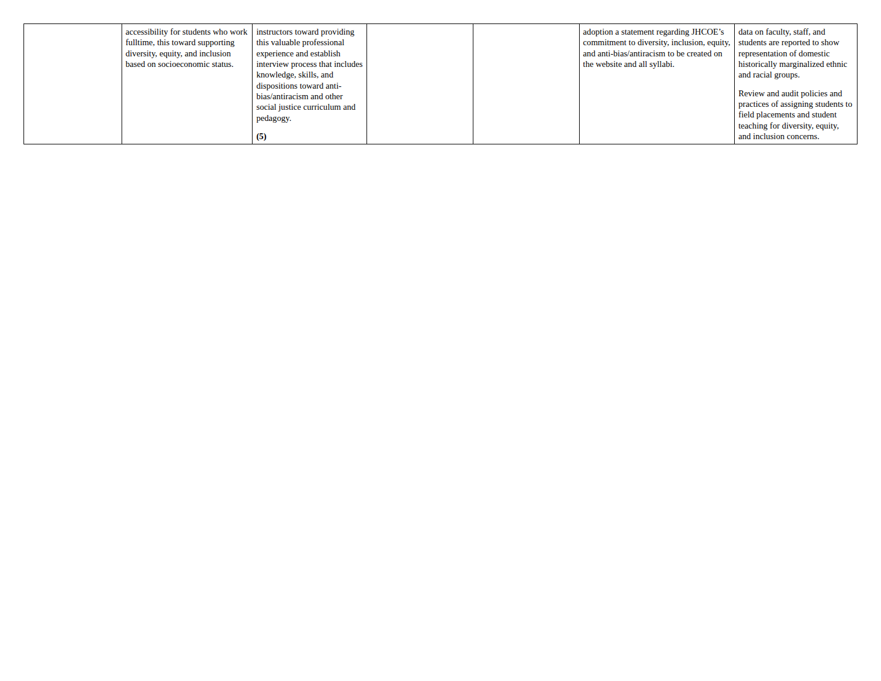| | accessibility for students who work fulltime, this toward supporting diversity, equity, and inclusion based on socioeconomic status. | instructors toward providing this valuable professional experience and establish interview process that includes knowledge, skills, and dispositions toward anti-bias/antiracism and other social justice curriculum and pedagogy. (5) | | | adoption a statement regarding JHCOE’s commitment to diversity, inclusion, equity, and anti-bias/antiracism to be created on the website and all syllabi. | data on faculty, staff, and students are reported to show representation of domestic historically marginalized ethnic and racial groups. Review and audit policies and practices of assigning students to field placements and student teaching for diversity, equity, and inclusion concerns. |